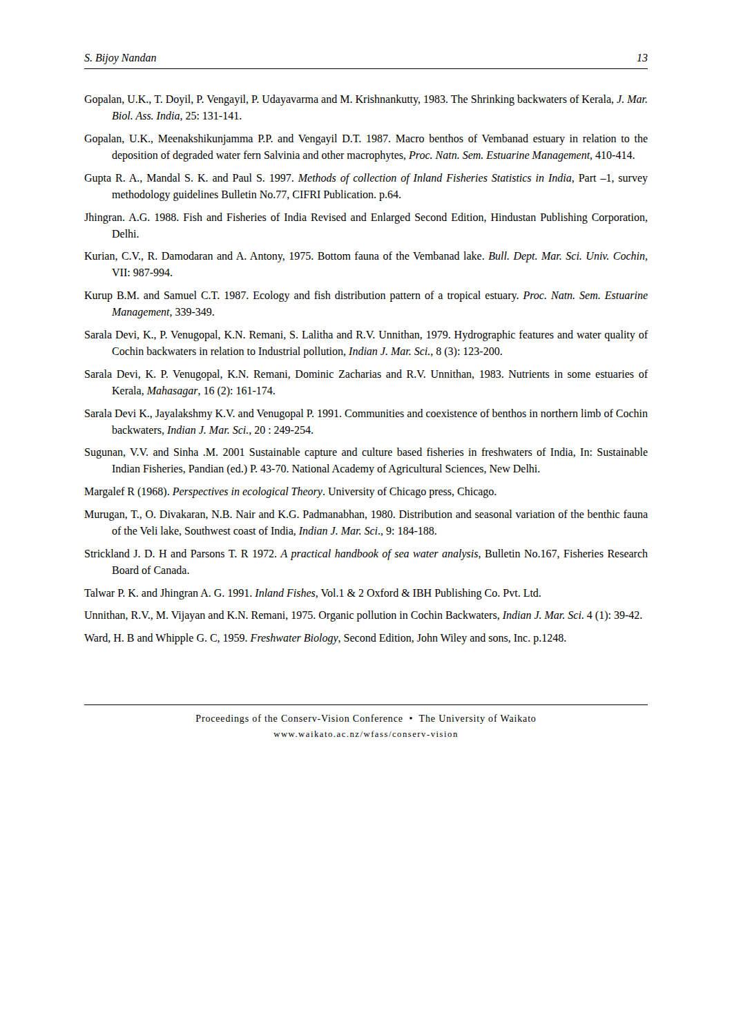S. Bijoy Nandan 13
Gopalan, U.K., T. Doyil, P. Vengayil, P. Udayavarma and M. Krishnankutty, 1983. The Shrinking backwaters of Kerala, J. Mar. Biol. Ass. India, 25: 131-141.
Gopalan, U.K., Meenakshikunjamma P.P. and Vengayil D.T. 1987. Macro benthos of Vembanad estuary in relation to the deposition of degraded water fern Salvinia and other macrophytes, Proc. Natn. Sem. Estuarine Management, 410-414.
Gupta R. A., Mandal S. K. and Paul S. 1997. Methods of collection of Inland Fisheries Statistics in India, Part –1, survey methodology guidelines Bulletin No.77, CIFRI Publication. p.64.
Jhingran. A.G. 1988. Fish and Fisheries of India Revised and Enlarged Second Edition, Hindustan Publishing Corporation, Delhi.
Kurian, C.V., R. Damodaran and A. Antony, 1975. Bottom fauna of the Vembanad lake. Bull. Dept. Mar. Sci. Univ. Cochin, VII: 987-994.
Kurup B.M. and Samuel C.T. 1987. Ecology and fish distribution pattern of a tropical estuary. Proc. Natn. Sem. Estuarine Management, 339-349.
Sarala Devi, K., P. Venugopal, K.N. Remani, S. Lalitha and R.V. Unnithan, 1979. Hydrographic features and water quality of Cochin backwaters in relation to Industrial pollution, Indian J. Mar. Sci., 8 (3): 123-200.
Sarala Devi, K. P. Venugopal, K.N. Remani, Dominic Zacharias and R.V. Unnithan, 1983. Nutrients in some estuaries of Kerala, Mahasagar, 16 (2): 161-174.
Sarala Devi K., Jayalakshmy K.V. and Venugopal P. 1991. Communities and coexistence of benthos in northern limb of Cochin backwaters, Indian J. Mar. Sci., 20 : 249-254.
Sugunan, V.V. and Sinha .M. 2001 Sustainable capture and culture based fisheries in freshwaters of India, In: Sustainable Indian Fisheries, Pandian (ed.) P. 43-70. National Academy of Agricultural Sciences, New Delhi.
Margalef R (1968). Perspectives in ecological Theory. University of Chicago press, Chicago.
Murugan, T., O. Divakaran, N.B. Nair and K.G. Padmanabhan, 1980. Distribution and seasonal variation of the benthic fauna of the Veli lake, Southwest coast of India, Indian J. Mar. Sci., 9: 184-188.
Strickland J. D. H and Parsons T. R 1972. A practical handbook of sea water analysis, Bulletin No.167, Fisheries Research Board of Canada.
Talwar P. K. and Jhingran A. G. 1991. Inland Fishes, Vol.1 & 2 Oxford & IBH Publishing Co. Pvt. Ltd.
Unnithan, R.V., M. Vijayan and K.N. Remani, 1975. Organic pollution in Cochin Backwaters, Indian J. Mar. Sci. 4 (1): 39-42.
Ward, H. B and Whipple G. C, 1959. Freshwater Biology, Second Edition, John Wiley and sons, Inc. p.1248.
Proceedings of the Conserv-Vision Conference • The University of Waikato www.waikato.ac.nz/wfass/conserv-vision